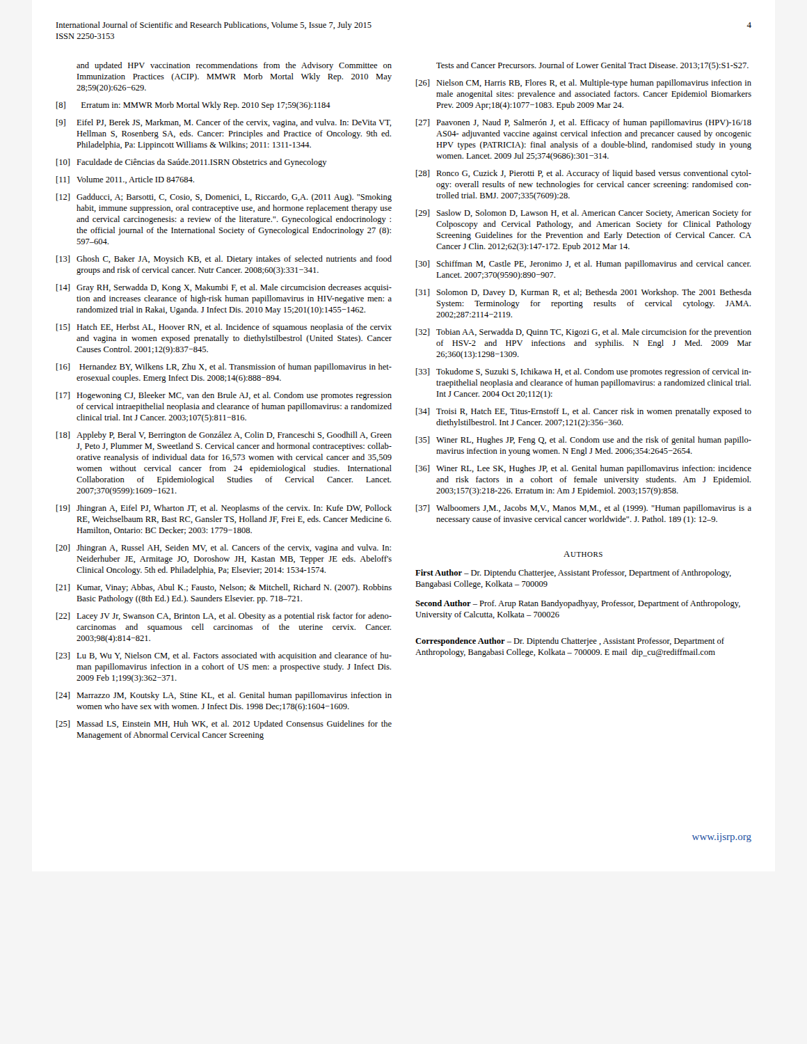International Journal of Scientific and Research Publications, Volume 5, Issue 7, July 2015
ISSN 2250-3153
4
and updated HPV vaccination recommendations from the Advisory Committee on Immunization Practices (ACIP). MMWR Morb Mortal Wkly Rep. 2010 May 28;59(20):626−629.
[8] Erratum in: MMWR Morb Mortal Wkly Rep. 2010 Sep 17;59(36):1184
[9] Eifel PJ, Berek JS, Markman, M. Cancer of the cervix, vagina, and vulva. In: DeVita VT, Hellman S, Rosenberg SA, eds. Cancer: Principles and Practice of Oncology. 9th ed. Philadelphia, Pa: Lippincott Williams & Wilkins; 2011: 1311-1344.
[10] Faculdade de Ciências da Saúde.2011.ISRN Obstetrics and Gynecology
[11] Volume 2011., Article ID 847684.
[12] Gadducci, A; Barsotti, C, Cosio, S, Domenici, L, Riccardo, G,A. (2011 Aug). "Smoking habit, immune suppression, oral contraceptive use, and hormone replacement therapy use and cervical carcinogenesis: a review of the literature.". Gynecological endocrinology : the official journal of the International Society of Gynecological Endocrinology 27 (8): 597–604.
[13] Ghosh C, Baker JA, Moysich KB, et al. Dietary intakes of selected nutrients and food groups and risk of cervical cancer. Nutr Cancer. 2008;60(3):331−341.
[14] Gray RH, Serwadda D, Kong X, Makumbi F, et al. Male circumcision decreases acquisition and increases clearance of high-risk human papillomavirus in HIV-negative men: a randomized trial in Rakai, Uganda. J Infect Dis. 2010 May 15;201(10):1455−1462.
[15] Hatch EE, Herbst AL, Hoover RN, et al. Incidence of squamous neoplasia of the cervix and vagina in women exposed prenatally to diethylstilbestrol (United States). Cancer Causes Control. 2001;12(9):837−845.
[16] Hernandez BY, Wilkens LR, Zhu X, et al. Transmission of human papillomavirus in heterosexual couples. Emerg Infect Dis. 2008;14(6):888−894.
[17] Hogewoning CJ, Bleeker MC, van den Brule AJ, et al. Condom use promotes regression of cervical intraepithelial neoplasia and clearance of human papillomavirus: a randomized clinical trial. Int J Cancer. 2003;107(5):811−816.
[18] Appleby P, Beral V, Berrington de González A, Colin D, Franceschi S, Goodhill A, Green J, Peto J, Plummer M, Sweetland S. Cervical cancer and hormonal contraceptives: collaborative reanalysis of individual data for 16,573 women with cervical cancer and 35,509 women without cervical cancer from 24 epidemiological studies. International Collaboration of Epidemiological Studies of Cervical Cancer. Lancet. 2007;370(9599):1609−1621.
[19] Jhingran A, Eifel PJ, Wharton JT, et al. Neoplasms of the cervix. In: Kufe DW, Pollock RE, Weichselbaum RR, Bast RC, Gansler TS, Holland JF, Frei E, eds. Cancer Medicine 6. Hamilton, Ontario: BC Decker; 2003: 1779−1808.
[20] Jhingran A, Russel AH, Seiden MV, et al. Cancers of the cervix, vagina and vulva. In: Neiderhuber JE, Armitage JO, Doroshow JH, Kastan MB, Tepper JE eds. Abeloff's Clinical Oncology. 5th ed. Philadelphia, Pa; Elsevier; 2014: 1534-1574.
[21] Kumar, Vinay; Abbas, Abul K.; Fausto, Nelson; & Mitchell, Richard N. (2007). Robbins Basic Pathology ((8th Ed.) Ed.). Saunders Elsevier. pp. 718–721.
[22] Lacey JV Jr, Swanson CA, Brinton LA, et al. Obesity as a potential risk factor for adenocarcinomas and squamous cell carcinomas of the uterine cervix. Cancer. 2003;98(4):814−821.
[23] Lu B, Wu Y, Nielson CM, et al. Factors associated with acquisition and clearance of human papillomavirus infection in a cohort of US men: a prospective study. J Infect Dis. 2009 Feb 1;199(3):362−371.
[24] Marrazzo JM, Koutsky LA, Stine KL, et al. Genital human papillomavirus infection in women who have sex with women. J Infect Dis. 1998 Dec;178(6):1604−1609.
[25] Massad LS, Einstein MH, Huh WK, et al. 2012 Updated Consensus Guidelines for the Management of Abnormal Cervical Cancer Screening
Tests and Cancer Precursors. Journal of Lower Genital Tract Disease. 2013;17(5):S1-S27.
[26] Nielson CM, Harris RB, Flores R, et al. Multiple-type human papillomavirus infection in male anogenital sites: prevalence and associated factors. Cancer Epidemiol Biomarkers Prev. 2009 Apr;18(4):1077−1083. Epub 2009 Mar 24.
[27] Paavonen J, Naud P, Salmerón J, et al. Efficacy of human papillomavirus (HPV)-16/18 AS04- adjuvanted vaccine against cervical infection and precancer caused by oncogenic HPV types (PATRICIA): final analysis of a double-blind, randomised study in young women. Lancet. 2009 Jul 25;374(9686):301−314.
[28] Ronco G, Cuzick J, Pierotti P, et al. Accuracy of liquid based versus conventional cytology: overall results of new technologies for cervical cancer screening: randomised controlled trial. BMJ. 2007;335(7609):28.
[29] Saslow D, Solomon D, Lawson H, et al. American Cancer Society, American Society for Colposcopy and Cervical Pathology, and American Society for Clinical Pathology Screening Guidelines for the Prevention and Early Detection of Cervical Cancer. CA Cancer J Clin. 2012;62(3):147-172. Epub 2012 Mar 14.
[30] Schiffman M, Castle PE, Jeronimo J, et al. Human papillomavirus and cervical cancer. Lancet. 2007;370(9590):890−907.
[31] Solomon D, Davey D, Kurman R, et al; Bethesda 2001 Workshop. The 2001 Bethesda System: Terminology for reporting results of cervical cytology. JAMA. 2002;287:2114−2119.
[32] Tobian AA, Serwadda D, Quinn TC, Kigozi G, et al. Male circumcision for the prevention of HSV-2 and HPV infections and syphilis. N Engl J Med. 2009 Mar 26;360(13):1298−1309.
[33] Tokudome S, Suzuki S, Ichikawa H, et al. Condom use promotes regression of cervical intraepithelial neoplasia and clearance of human papillomavirus: a randomized clinical trial. Int J Cancer. 2004 Oct 20;112(1):
[34] Troisi R, Hatch EE, Titus-Ernstoff L, et al. Cancer risk in women prenatally exposed to diethylstilbestrol. Int J Cancer. 2007;121(2):356−360.
[35] Winer RL, Hughes JP, Feng Q, et al. Condom use and the risk of genital human papillomavirus infection in young women. N Engl J Med. 2006;354:2645−2654.
[36] Winer RL, Lee SK, Hughes JP, et al. Genital human papillomavirus infection: incidence and risk factors in a cohort of female university students. Am J Epidemiol. 2003;157(3):218-226. Erratum in: Am J Epidemiol. 2003;157(9):858.
[37] Walboomers J,M., Jacobs M,V., Manos M,M., et al (1999). "Human papillomavirus is a necessary cause of invasive cervical cancer worldwide". J. Pathol. 189 (1): 12–9.
AUTHORS
First Author – Dr. Diptendu Chatterjee, Assistant Professor, Department of Anthropology, Bangabasi College, Kolkata – 700009
Second Author – Prof. Arup Ratan Bandyopadhyay, Professor, Department of Anthropology, University of Calcutta, Kolkata – 700026
Correspondence Author – Dr. Diptendu Chatterjee , Assistant Professor, Department of Anthropology, Bangabasi College, Kolkata – 700009. E mail dip_cu@rediffmail.com
www.ijsrp.org